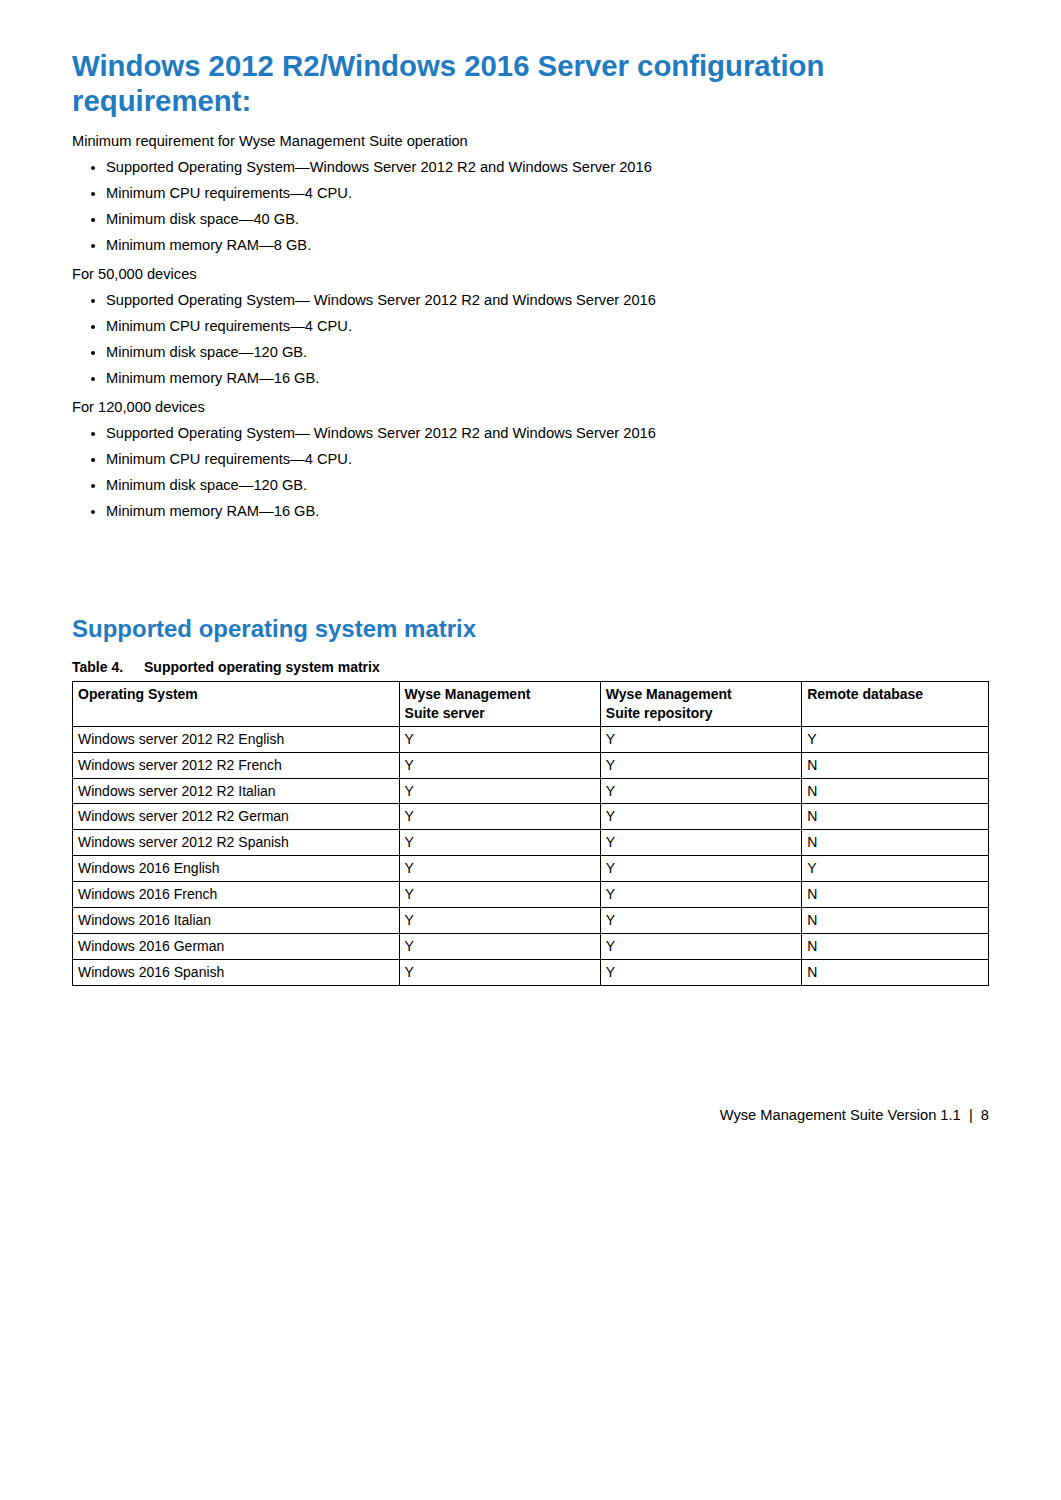Windows 2012 R2/Windows 2016 Server configuration requirement:
Minimum requirement for Wyse Management Suite operation
Supported Operating System—Windows Server 2012 R2 and Windows Server 2016
Minimum CPU requirements—4 CPU.
Minimum disk space—40 GB.
Minimum memory RAM—8 GB.
For 50,000 devices
Supported Operating System— Windows Server 2012 R2 and Windows Server 2016
Minimum CPU requirements—4 CPU.
Minimum disk space—120 GB.
Minimum memory RAM—16 GB.
For 120,000 devices
Supported Operating System— Windows Server 2012 R2 and Windows Server 2016
Minimum CPU requirements—4 CPU.
Minimum disk space—120 GB.
Minimum memory RAM—16 GB.
Supported operating system matrix
Table 4. Supported operating system matrix
| Operating System | Wyse Management Suite server | Wyse Management Suite repository | Remote database |
| --- | --- | --- | --- |
| Windows server 2012 R2 English | Y | Y | Y |
| Windows server 2012 R2 French | Y | Y | N |
| Windows server 2012 R2 Italian | Y | Y | N |
| Windows server 2012 R2 German | Y | Y | N |
| Windows server 2012 R2 Spanish | Y | Y | N |
| Windows 2016 English | Y | Y | Y |
| Windows 2016 French | Y | Y | N |
| Windows 2016 Italian | Y | Y | N |
| Windows 2016 German | Y | Y | N |
| Windows 2016 Spanish | Y | Y | N |
Wyse Management Suite Version 1.1 | 8